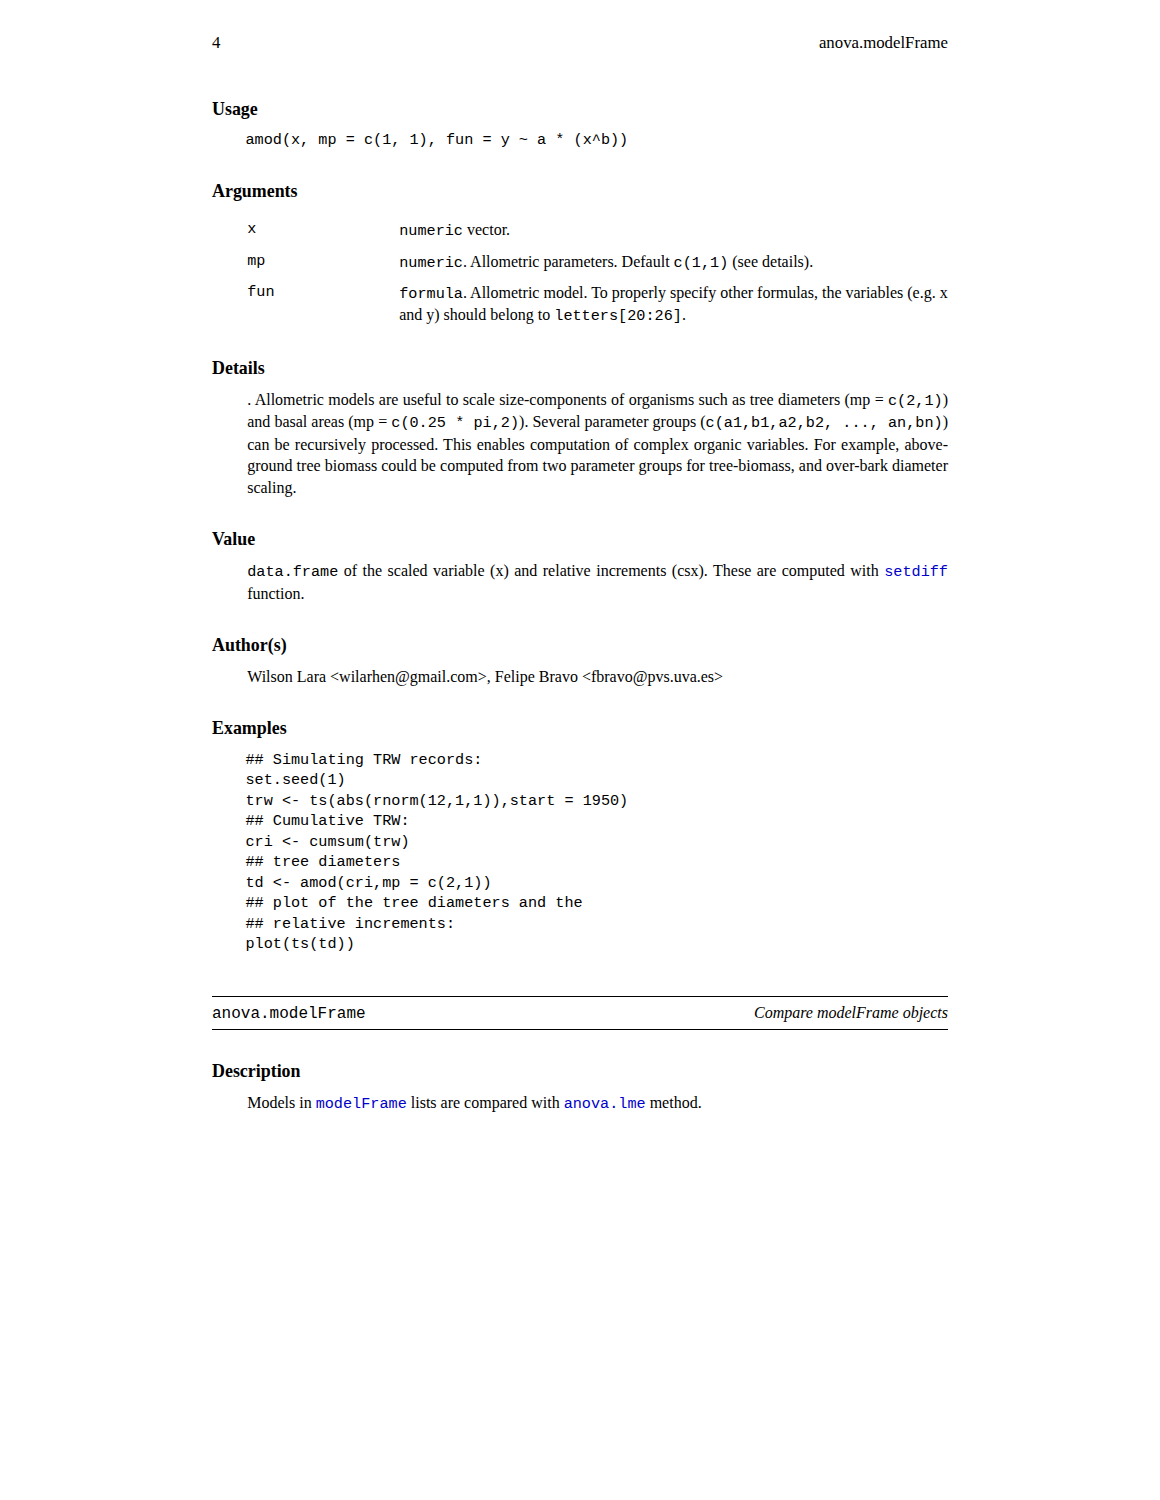4 anova.modelFrame
Usage
amod(x, mp = c(1, 1), fun = y ~ a * (x^b))
Arguments
x
numeric vector.
mp
numeric. Allometric parameters. Default c(1,1) (see details).
fun
formula. Allometric model. To properly specify other formulas, the variables (e.g. x and y) should belong to letters[20:26].
Details
. Allometric models are useful to scale size-components of organisms such as tree diameters (mp = c(2,1)) and basal areas (mp = c(0.25 * pi,2)). Several parameter groups (c(a1,b1,a2,b2, ..., an,bn)) can be recursively processed. This enables computation of complex organic variables. For example, above-ground tree biomass could be computed from two parameter groups for tree-biomass, and over-bark diameter scaling.
Value
data.frame of the scaled variable (x) and relative increments (csx). These are computed with setdiff function.
Author(s)
Wilson Lara <wilarhen@gmail.com>, Felipe Bravo <fbravo@pvs.uva.es>
Examples
## Simulating TRW records:
set.seed(1)
trw <- ts(abs(rnorm(12,1,1)),start = 1950)
## Cumulative TRW:
cri <- cumsum(trw)
## tree diameters
td <- amod(cri,mp = c(2,1))
## plot of the tree diameters and the
## relative increments:
plot(ts(td))
anova.modelFrame Compare modelFrame objects
Description
Models in modelFrame lists are compared with anova.lme method.